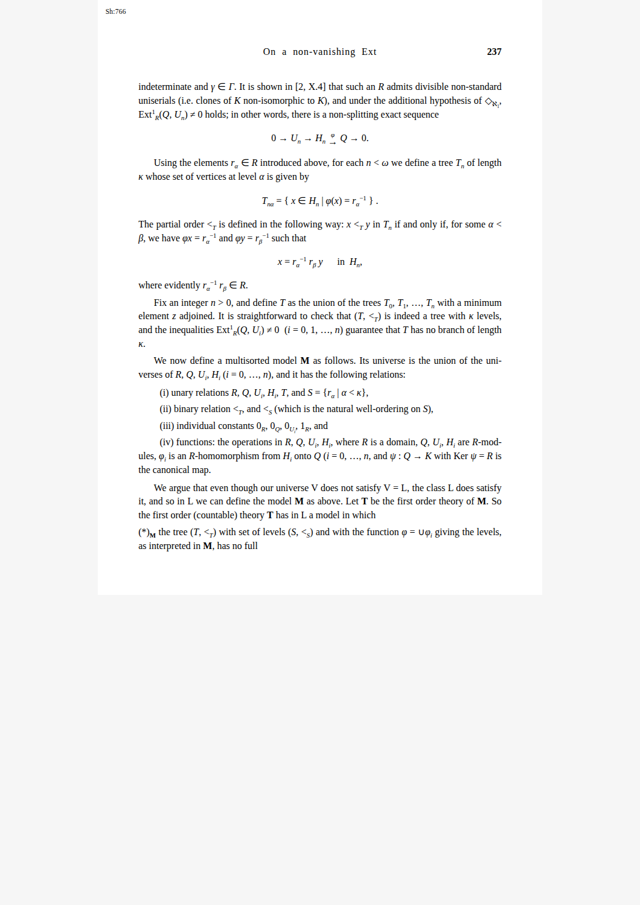Sh:766
On a non-vanishing Ext 237
indeterminate and γ ∈ Γ. It is shown in [2, X.4] that such an R admits divisible non-standard uniserials (i.e. clones of K non-isomorphic to K), and under the additional hypothesis of ◇ℵ1, Ext1R(Q, Un) ≠ 0 holds; in other words, there is a non-splitting exact sequence
0 → Un → Hn φ→ Q → 0.
Using the elements rα ∈ R introduced above, for each n < ω we define a tree Tn of length κ whose set of vertices at level α is given by
Tnα = { x ∈ Hn | φ(x) = rα−1 } .
The partial order <T is defined in the following way: x <T y in Tn if and only if, for some α < β, we have φx = rα−1 and φy = rβ−1 such that
x = rα−1 rβ y in Hn,
where evidently rα−1 rβ ∈ R.
Fix an integer n > 0, and define T as the union of the trees T0, T1, …, Tn with a minimum element z adjoined. It is straightforward to check that (T, <T) is indeed a tree with κ levels, and the inequalities Ext1R(Q, Ui) ≠ 0 (i = 0, 1, …, n) guarantee that T has no branch of length κ.
We now define a multisorted model M as follows. Its universe is the union of the universes of R, Q, Ui, Hi (i = 0, …, n), and it has the following relations:
(i) unary relations R, Q, Ui, Hi, T, and S = {rα | α < κ},
(ii) binary relation <T, and <S (which is the natural well-ordering on S),
(iii) individual constants 0R, 0Q, 0Ui, 1R, and
(iv) functions: the operations in R, Q, Ui, Hi, where R is a domain, Q, Ui, Hi are R-modules, φi is an R-homomorphism from Hi onto Q (i = 0, …, n, and ψ : Q → K with Ker ψ = R is the canonical map.
We argue that even though our universe V does not satisfy V = L, the class L does satisfy it, and so in L we can define the model M as above. Let T be the first order theory of M. So the first order (countable) theory T has in L a model in which
(*)M the tree (T, <T) with set of levels (S, <S) and with the function φ = ∪φi giving the levels, as interpreted in M, has no full